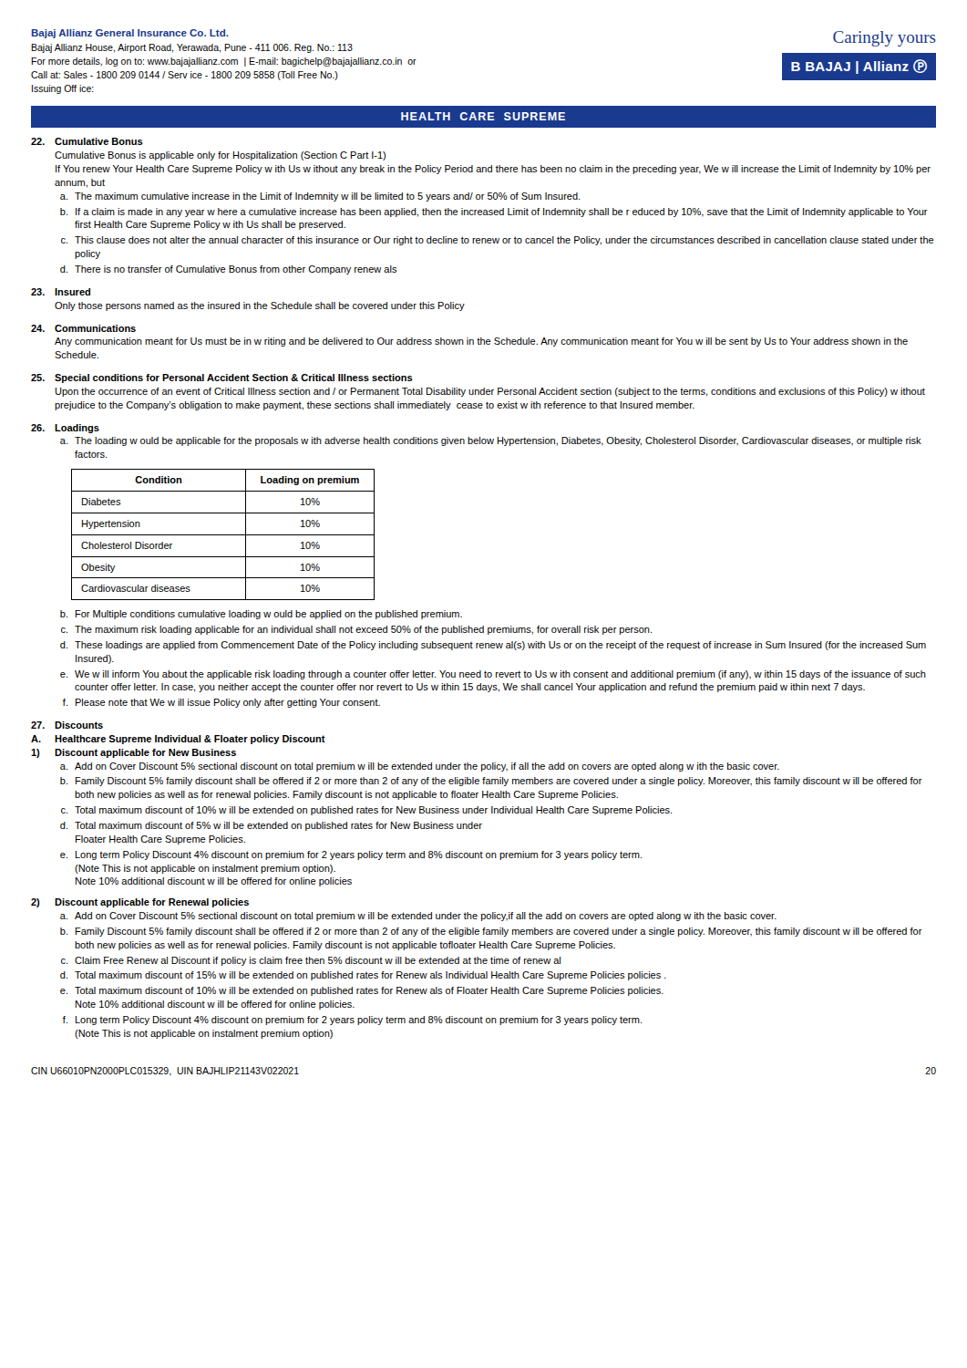Bajaj Allianz General Insurance Co. Ltd.
Bajaj Allianz House, Airport Road, Yerawada, Pune - 411 006. Reg. No.: 113
For more details, log on to: www.bajajallianz.com | E-mail: bagichelp@bajajallianz.co.in or
Call at: Sales - 1800 209 0144 / Serv ice - 1800 209 5858 (Toll Free No.)
Issuing Off ice:
Caringly yours
B BAJAJ | Allianz Ⓟ
HEALTH CARE SUPREME
22. Cumulative Bonus
Cumulative Bonus is applicable only for Hospitalization (Section C Part I-1)
If You renew Your Health Care Supreme Policy w ith Us w ithout any break in the Policy Period and there has been no claim in the preceding year, We w ill increase the Limit of Indemnity by 10% per annum, but
The maximum cumulative increase in the Limit of Indemnity w ill be limited to 5 years and/ or 50% of Sum Insured.
If a claim is made in any year w here a cumulative increase has been applied, then the increased Limit of Indemnity shall be r educed by 10%, save that the Limit of Indemnity applicable to Your first Health Care Supreme Policy w ith Us shall be preserved.
This clause does not alter the annual character of this insurance or Our right to decline to renew or to cancel the Policy, under the circumstances described in cancellation clause stated under the policy
There is no transfer of Cumulative Bonus from other Company renew als
23. Insured
Only those persons named as the insured in the Schedule shall be covered under this Policy
24. Communications
Any communication meant for Us must be in w riting and be delivered to Our address shown in the Schedule. Any communication meant for You w ill be sent by Us to Your address shown in the Schedule.
25. Special conditions for Personal Accident Section & Critical Illness sections
Upon the occurrence of an event of Critical Illness section and / or Permanent Total Disability under Personal Accident section (subject to the terms, conditions and exclusions of this Policy) w ithout prejudice to the Company’s obligation to make payment, these sections shall immediately cease to exist w ith reference to that Insured member.
26. Loadings
The loading w ould be applicable for the proposals w ith adverse health conditions given below Hypertension, Diabetes, Obesity, Cholesterol Disorder, Cardiovascular diseases, or multiple risk factors.
| Condition | Loading on premium |
| --- | --- |
| Diabetes | 10% |
| Hypertension | 10% |
| Cholesterol Disorder | 10% |
| Obesity | 10% |
| Cardiovascular diseases | 10% |
For Multiple conditions cumulative loading w ould be applied on the published premium.
The maximum risk loading applicable for an individual shall not exceed 50% of the published premiums, for overall risk per person.
These loadings are applied from Commencement Date of the Policy including subsequent renew al(s) with Us or on the receipt of the request of increase in Sum Insured (for the increased Sum Insured).
We w ill inform You about the applicable risk loading through a counter offer letter. You need to revert to Us w ith consent and additional premium (if any), w ithin 15 days of the issuance of such counter offer letter. In case, you neither accept the counter offer nor revert to Us w ithin 15 days, We shall cancel Your application and refund the premium paid w ithin next 7 days.
Please note that We w ill issue Policy only after getting Your consent.
27. Discounts
A. Healthcare Supreme Individual & Floater policy Discount
1) Discount applicable for New Business
Add on Cover Discount 5% sectional discount on total premium w ill be extended under the policy, if all the add on covers are opted along w ith the basic cover.
Family Discount 5% family discount shall be offered if 2 or more than 2 of any of the eligible family members are covered under a single policy. Moreover, this family discount w ill be offered for both new policies as well as for renewal policies. Family discount is not applicable to floater Health Care Supreme Policies.
Total maximum discount of 10% w ill be extended on published rates for New Business under Individual Health Care Supreme Policies.
Total maximum discount of 5% w ill be extended on published rates for New Business under
Floater Health Care Supreme Policies.
Long term Policy Discount 4% discount on premium for 2 years policy term and 8% discount on premium for 3 years policy term.
(Note This is not applicable on instalment premium option).
Note 10% additional discount w ill be offered for online policies
2) Discount applicable for Renewal policies
Add on Cover Discount 5% sectional discount on total premium w ill be extended under the policy,if all the add on covers are opted along w ith the basic cover.
Family Discount 5% family discount shall be offered if 2 or more than 2 of any of the eligible family members are covered under a single policy. Moreover, this family discount w ill be offered for both new policies as well as for renewal policies. Family discount is not applicable tofloater Health Care Supreme Policies.
Claim Free Renew al Discount if policy is claim free then 5% discount w ill be extended at the time of renew al
Total maximum discount of 15% w ill be extended on published rates for Renew als Individual Health Care Supreme Policies policies .
Total maximum discount of 10% w ill be extended on published rates for Renew als of Floater Health Care Supreme Policies policies.
Note 10% additional discount w ill be offered for online policies.
Long term Policy Discount 4% discount on premium for 2 years policy term and 8% discount on premium for 3 years policy term.
(Note This is not applicable on instalment premium option)
CIN U66010PN2000PLC015329, UIN BAJHLIP21143V022021
20